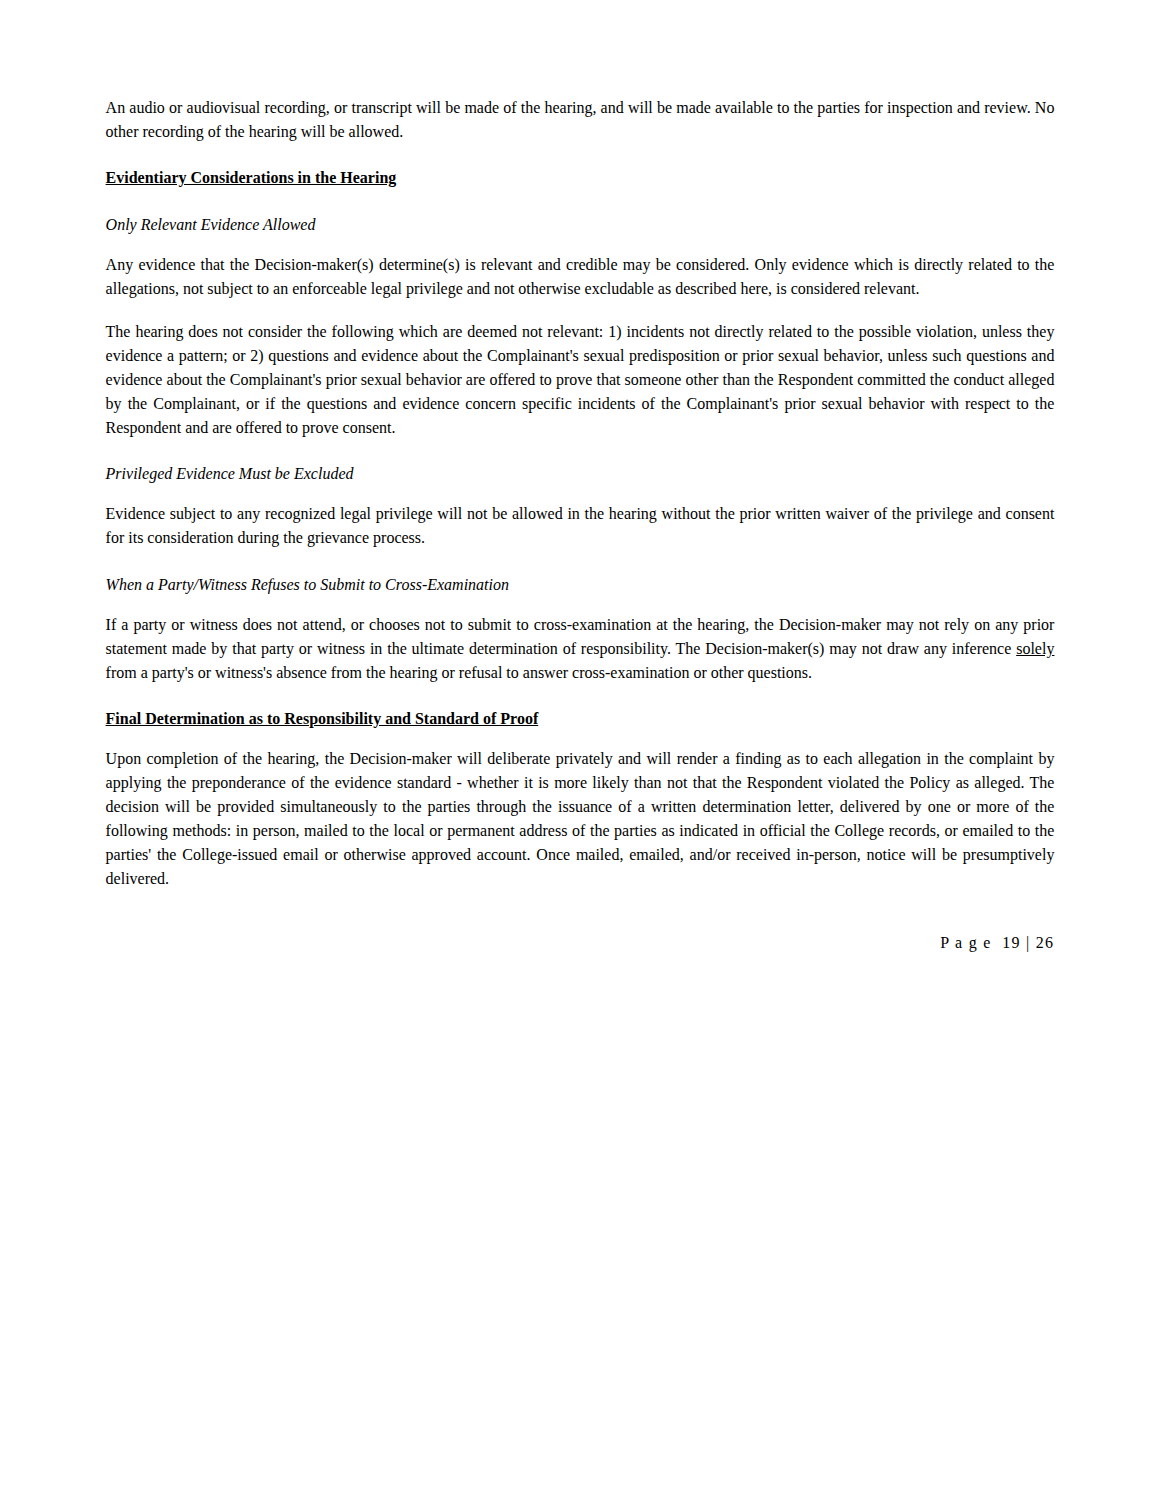An audio or audiovisual recording, or transcript will be made of the hearing, and will be made available to the parties for inspection and review. No other recording of the hearing will be allowed.
Evidentiary Considerations in the Hearing
Only Relevant Evidence Allowed
Any evidence that the Decision-maker(s) determine(s) is relevant and credible may be considered. Only evidence which is directly related to the allegations, not subject to an enforceable legal privilege and not otherwise excludable as described here, is considered relevant.
The hearing does not consider the following which are deemed not relevant: 1) incidents not directly related to the possible violation, unless they evidence a pattern; or 2) questions and evidence about the Complainant's sexual predisposition or prior sexual behavior, unless such questions and evidence about the Complainant's prior sexual behavior are offered to prove that someone other than the Respondent committed the conduct alleged by the Complainant, or if the questions and evidence concern specific incidents of the Complainant's prior sexual behavior with respect to the Respondent and are offered to prove consent.
Privileged Evidence Must be Excluded
Evidence subject to any recognized legal privilege will not be allowed in the hearing without the prior written waiver of the privilege and consent for its consideration during the grievance process.
When a Party/Witness Refuses to Submit to Cross-Examination
If a party or witness does not attend, or chooses not to submit to cross-examination at the hearing, the Decision-maker may not rely on any prior statement made by that party or witness in the ultimate determination of responsibility. The Decision-maker(s) may not draw any inference solely from a party's or witness's absence from the hearing or refusal to answer cross-examination or other questions.
Final Determination as to Responsibility and Standard of Proof
Upon completion of the hearing, the Decision-maker will deliberate privately and will render a finding as to each allegation in the complaint by applying the preponderance of the evidence standard - whether it is more likely than not that the Respondent violated the Policy as alleged. The decision will be provided simultaneously to the parties through the issuance of a written determination letter, delivered by one or more of the following methods: in person, mailed to the local or permanent address of the parties as indicated in official the College records, or emailed to the parties' the College-issued email or otherwise approved account. Once mailed, emailed, and/or received in-person, notice will be presumptively delivered.
P a g e 19 | 26